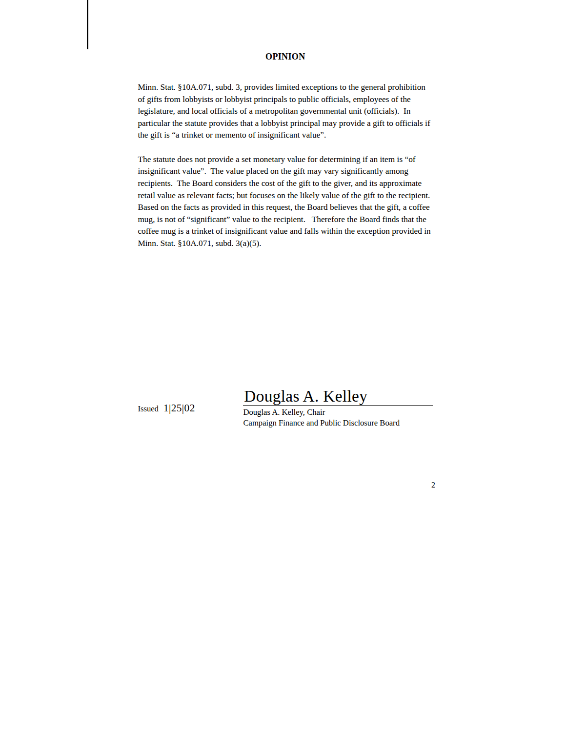OPINION
Minn. Stat. §10A.071, subd. 3, provides limited exceptions to the general prohibition of gifts from lobbyists or lobbyist principals to public officials, employees of the legislature, and local officials of a metropolitan governmental unit (officials). In particular the statute provides that a lobbyist principal may provide a gift to officials if the gift is “a trinket or memento of insignificant value”.
The statute does not provide a set monetary value for determining if an item is “of insignificant value”. The value placed on the gift may vary significantly among recipients. The Board considers the cost of the gift to the giver, and its approximate retail value as relevant facts; but focuses on the likely value of the gift to the recipient. Based on the facts as provided in this request, the Board believes that the gift, a coffee mug, is not of “significant” value to the recipient. Therefore the Board finds that the coffee mug is a trinket of insignificant value and falls within the exception provided in Minn. Stat. §10A.071, subd. 3(a)(5).
Issued 1|25|02
Douglas A. Kelley
Douglas A. Kelley, Chair
Campaign Finance and Public Disclosure Board
2